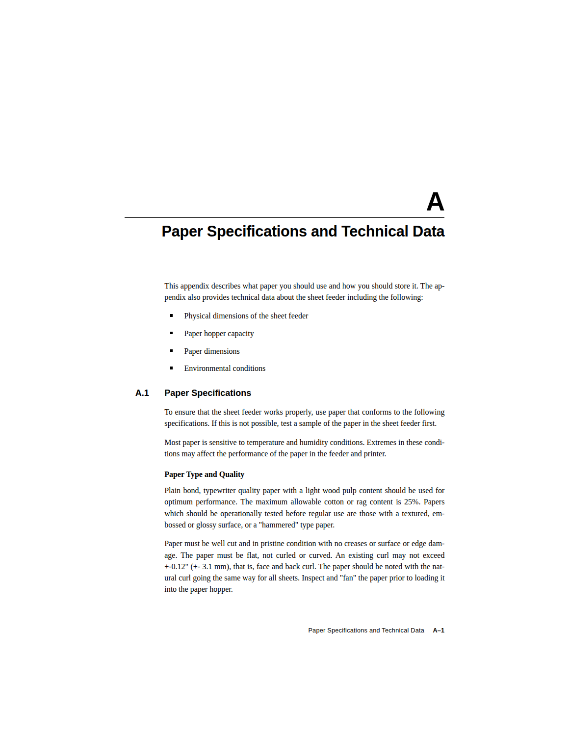A
Paper Specifications and Technical Data
This appendix describes what paper you should use and how you should store it. The appendix also provides technical data about the sheet feeder including the following:
Physical dimensions of the sheet feeder
Paper hopper capacity
Paper dimensions
Environmental conditions
A.1 Paper Specifications
To ensure that the sheet feeder works properly, use paper that conforms to the following specifications. If this is not possible, test a sample of the paper in the sheet feeder first.
Most paper is sensitive to temperature and humidity conditions. Extremes in these conditions may affect the performance of the paper in the feeder and printer.
Paper Type and Quality
Plain bond, typewriter quality paper with a light wood pulp content should be used for optimum performance. The maximum allowable cotton or rag content is 25%. Papers which should be operationally tested before regular use are those with a textured, embossed or glossy surface, or a "hammered" type paper.
Paper must be well cut and in pristine condition with no creases or surface or edge damage. The paper must be flat, not curled or curved. An existing curl may not exceed +-0.12" (+- 3.1 mm), that is, face and back curl. The paper should be noted with the natural curl going the same way for all sheets. Inspect and "fan" the paper prior to loading it into the paper hopper.
Paper Specifications and Technical DataA–1